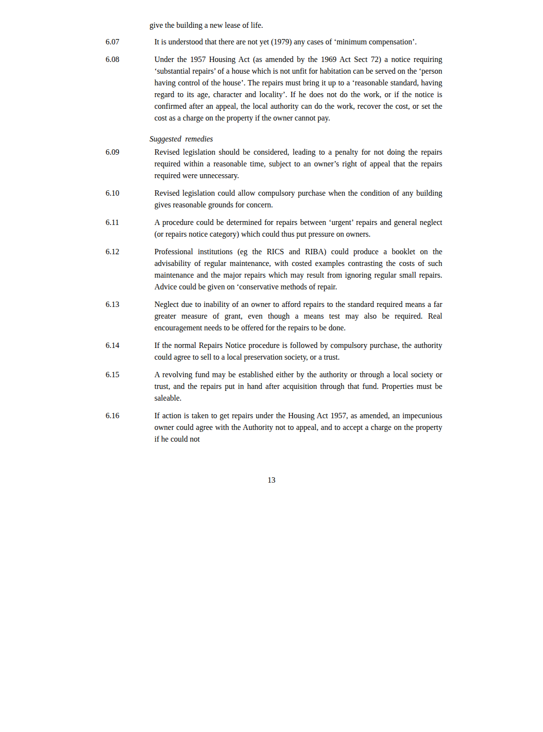give the building a new lease of life.
6.07
It is understood that there are not yet (1979) any cases of ‘minimum compensation’.
6.08
Under the 1957 Housing Act (as amended by the 1969 Act Sect 72) a notice requiring ‘substantial repairs’ of a house which is not unfit for habitation can be served on the ‘person having control of the house’. The repairs must bring it up to a ‘reasonable standard, having regard to its age, character and locality’. If he does not do the work, or if the notice is confirmed after an appeal, the local authority can do the work, recover the cost, or set the cost as a charge on the property if the owner cannot pay.
Suggested remedies
6.09
Revised legislation should be considered, leading to a penalty for not doing the repairs required within a reasonable time, subject to an owner’s right of appeal that the repairs required were unnecessary.
6.10
Revised legislation could allow compulsory purchase when the condition of any building gives reasonable grounds for concern.
6.11
A procedure could be determined for repairs between ‘urgent’ repairs and general neglect (or repairs notice category) which could thus put pressure on owners.
6.12
Professional institutions (eg the RICS and RIBA) could produce a booklet on the advisability of regular maintenance, with costed examples contrasting the costs of such maintenance and the major repairs which may result from ignoring regular small repairs. Advice could be given on ‘conservative methods of repair.
6.13
Neglect due to inability of an owner to afford repairs to the standard required means a far greater measure of grant, even though a means test may also be required. Real encouragement needs to be offered for the repairs to be done.
6.14
If the normal Repairs Notice procedure is followed by compulsory purchase, the authority could agree to sell to a local preservation society, or a trust.
6.15
A revolving fund may be established either by the authority or through a local society or trust, and the repairs put in hand after acquisition through that fund. Properties must be saleable.
6.16
If action is taken to get repairs under the Housing Act 1957, as amended, an impecunious owner could agree with the Authority not to appeal, and to accept a charge on the property if he could not
13